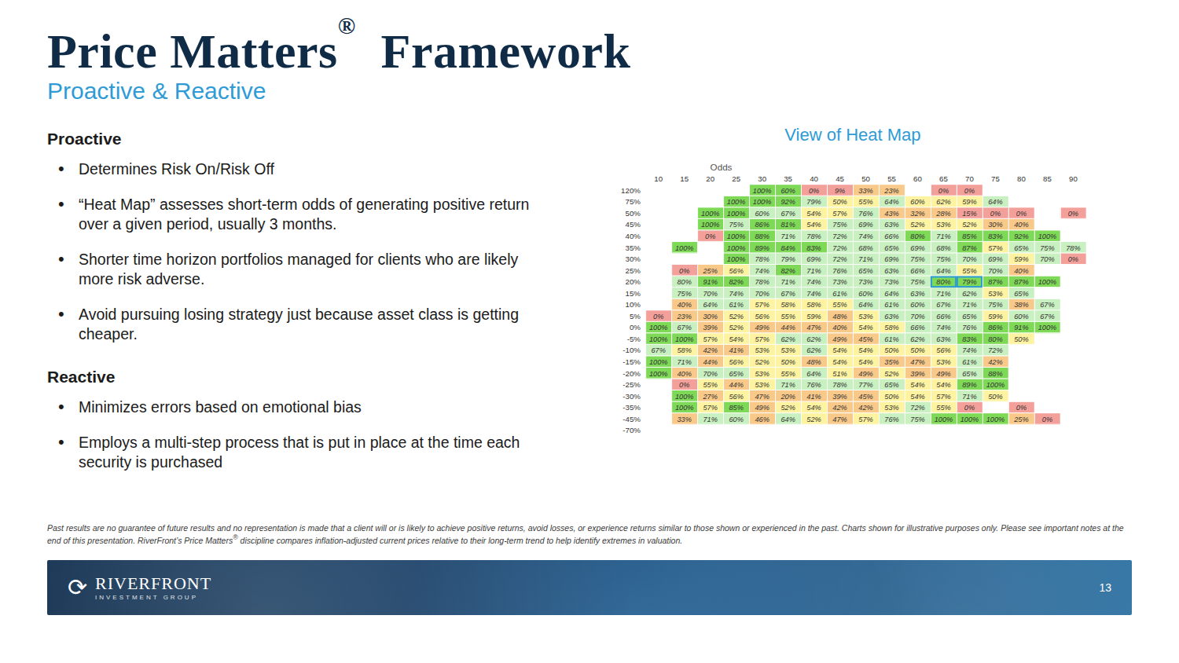Price Matters® Framework
Proactive & Reactive
Proactive
Determines Risk On/Risk Off
“Heat Map” assesses short-term odds of generating positive return over a given period, usually 3 months.
Shorter time horizon portfolios managed for clients who are likely more risk adverse.
Avoid pursuing losing strategy just because asset class is getting cheaper.
Reactive
Minimizes errors based on emotional bias
Employs a multi-step process that is put in place at the time each security is purchased
View of Heat Map
Odds
| | 10 | 15 | 20 | 25 | 30 | 35 | 40 | 45 | 50 | 55 | 60 | 65 | 70 | 75 | 80 | 85 | 90 |
| --- | --- | --- | --- | --- | --- | --- | --- | --- | --- | --- | --- | --- | --- | --- | --- | --- | --- |
| 120% | | | | | 100% | 60% | 0% | 9% | 33% | 23% | | 0% | 0% | | | | |
| 75% | | | | 100% | 100% | 92% | 79% | 50% | 55% | 64% | 60% | 62% | 59% | 64% | | | |
| 50% | | | 100% | 100% | 60% | 67% | 54% | 57% | 76% | 43% | 32% | 28% | 15% | 0% | 0% | | 0% |
| 45% | | | 100% | 75% | 86% | 81% | 54% | 75% | 69% | 63% | 52% | 53% | 52% | 30% | 40% | | |
| 40% | | | 0% | 100% | 88% | 71% | 78% | 72% | 74% | 66% | 80% | 71% | 85% | 83% | 92% | 100% | |
| 35% | | 100% | | 100% | 89% | 84% | 83% | 72% | 68% | 65% | 69% | 68% | 87% | 57% | 65% | 75% | 78% |
| 30% | | | | 100% | 78% | 79% | 69% | 72% | 71% | 69% | 75% | 75% | 70% | 69% | 59% | 70% | 0% |
| 25% | | 0% | 25% | 56% | 74% | 82% | 71% | 76% | 65% | 63% | 66% | 64% | 55% | 70% | 40% | | |
| 20% | | 80% | 91% | 82% | 78% | 71% | 74% | 73% | 73% | 73% | 75% | 80% | 79% | 87% | 87% | 100% | |
| 15% | | 75% | 70% | 74% | 70% | 67% | 74% | 61% | 60% | 64% | 63% | 71% | 62% | 53% | 65% | | |
| 10% | | 40% | 64% | 61% | 57% | 58% | 58% | 55% | 64% | 61% | 60% | 67% | 71% | 75% | 38% | 67% | |
| 5% | 0% | 23% | 30% | 52% | 56% | 55% | 59% | 48% | 53% | 63% | 70% | 66% | 65% | 59% | 60% | 67% | |
| 0% | 100% | 67% | 39% | 52% | 49% | 44% | 47% | 40% | 54% | 58% | 66% | 74% | 76% | 86% | 91% | 100% | |
| -5% | 100% | 100% | 57% | 54% | 57% | 62% | 62% | 49% | 45% | 61% | 62% | 63% | 83% | 80% | 50% | | |
| -10% | 67% | 58% | 42% | 41% | 53% | 53% | 62% | 54% | 54% | 50% | 50% | 56% | 74% | 72% | | | |
| -15% | 100% | 71% | 44% | 56% | 52% | 50% | 48% | 54% | 54% | 35% | 47% | 53% | 61% | 42% | | | |
| -20% | 100% | 40% | 70% | 65% | 53% | 55% | 64% | 51% | 49% | 52% | 39% | 49% | 65% | 88% | | | |
| -25% | | 0% | 55% | 44% | 53% | 71% | 76% | 78% | 77% | 65% | 54% | 54% | 89% | 100% | | | |
| -30% | | 100% | 27% | 56% | 47% | 20% | 41% | 39% | 45% | 50% | 54% | 57% | 71% | 50% | | | |
| -35% | | 100% | 57% | 85% | 49% | 52% | 54% | 42% | 42% | 53% | 72% | 55% | 0% | | 0% | | |
| -45% | | 33% | 71% | 60% | 46% | 64% | 52% | 47% | 57% | 76% | 75% | 100% | 100% | 100% | 25% | 0% | |
| -70% | | | | | | | | | | | | | | | | | |
Past results are no guarantee of future results and no representation is made that a client will or is likely to achieve positive returns, avoid losses, or experience returns similar to those shown or experienced in the past. Charts shown for illustrative purposes only. Please see important notes at the end of this presentation. RiverFront’s Price Matters® discipline compares inflation-adjusted current prices relative to their long-term trend to help identify extremes in valuation.
⟳ RIVERFRONT INVESTMENT GROUP
13